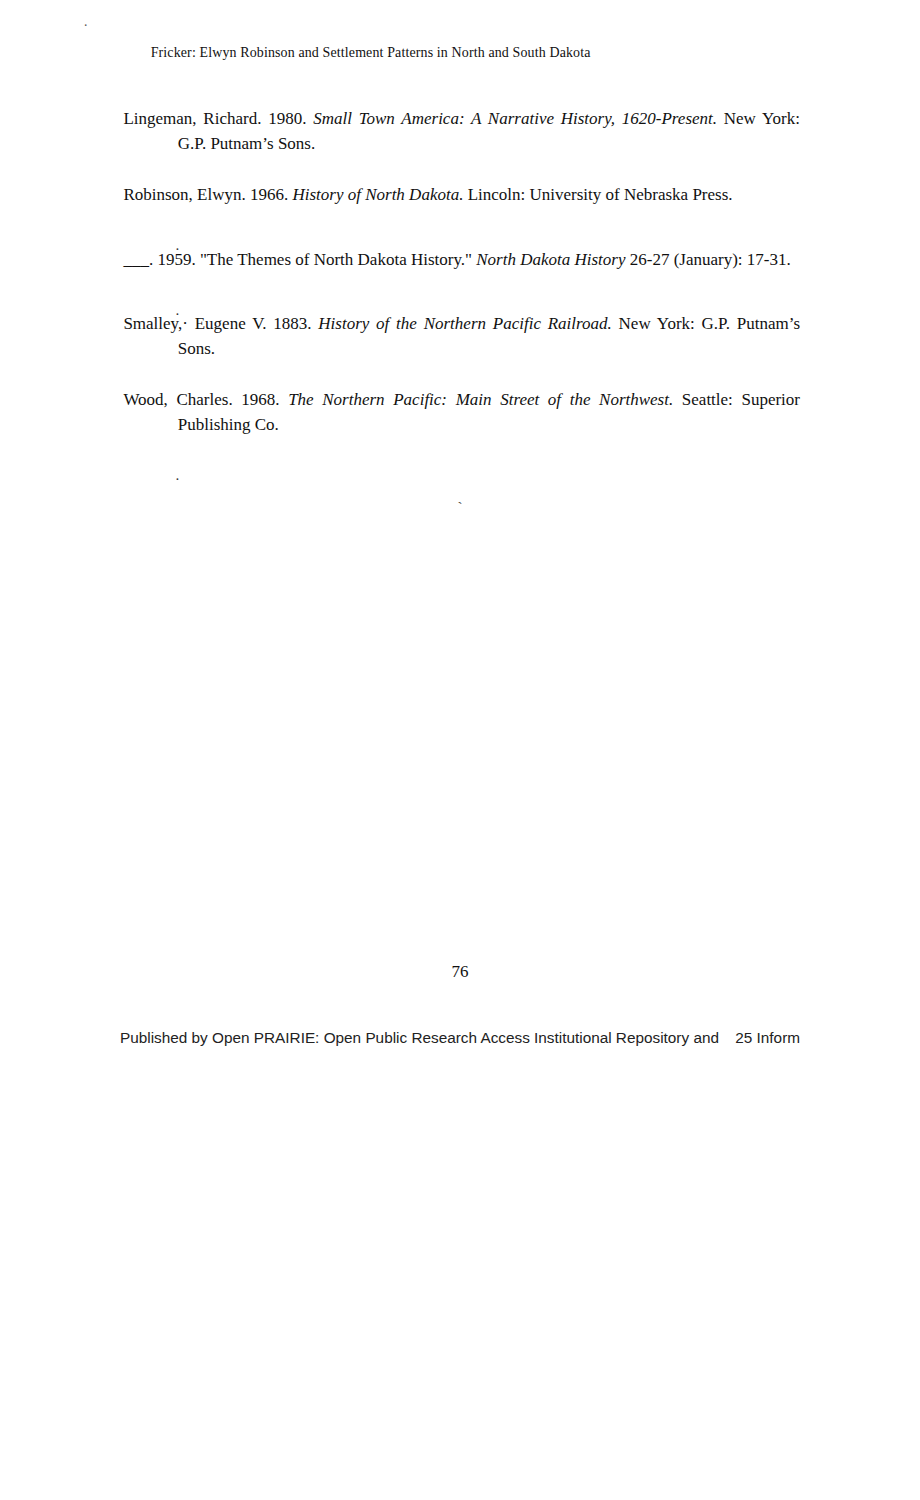.
Fricker: Elwyn Robinson and Settlement Patterns in North and South Dakota
Lingeman, Richard. 1980. Small Town America: A Narrative History, 1620-Present. New York: G.P. Putnam’s Sons.
Robinson, Elwyn. 1966. History of North Dakota. Lincoln: University of Nebraska Press.
.
___. 1959. "The Themes of North Dakota History." North Dakota History 26-27 (January): 17-31.
.
Smalley,· Eugene V. 1883. History of the Northern Pacific Railroad. New York: G.P. Putnam’s Sons.
Wood, Charles. 1968. The Northern Pacific: Main Street of the Northwest. Seattle: Superior Publishing Co.
.
`
76
Published by Open PRAIRIE: Open Public Research Access Institutional Repository and 25 Inform